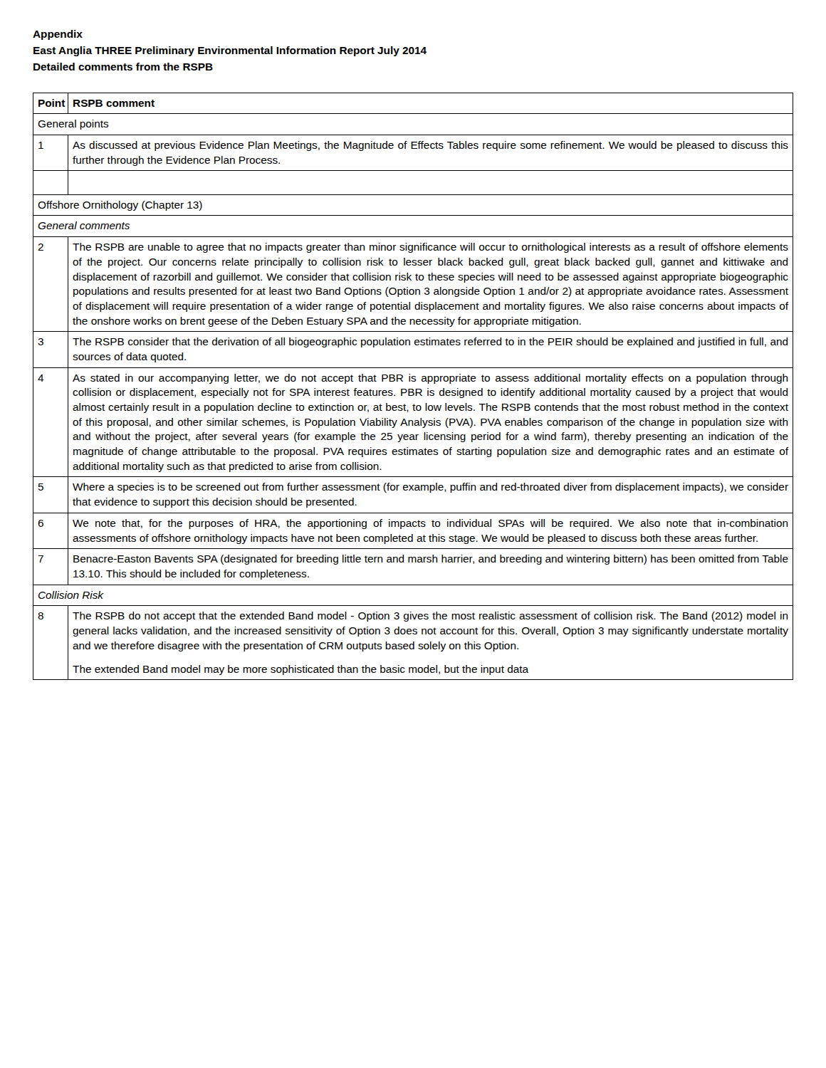Appendix
East Anglia THREE Preliminary Environmental Information Report July 2014
Detailed comments from the RSPB
| Point | RSPB comment |
| --- | --- |
| General points |
| 1 | As discussed at previous Evidence Plan Meetings, the Magnitude of Effects Tables require some refinement. We would be pleased to discuss this further through the Evidence Plan Process. |
| Offshore Ornithology (Chapter 13) |
| General comments |
| 2 | The RSPB are unable to agree that no impacts greater than minor significance will occur to ornithological interests as a result of offshore elements of the project. Our concerns relate principally to collision risk to lesser black backed gull, great black backed gull, gannet and kittiwake and displacement of razorbill and guillemot. We consider that collision risk to these species will need to be assessed against appropriate biogeographic populations and results presented for at least two Band Options (Option 3 alongside Option 1 and/or 2) at appropriate avoidance rates. Assessment of displacement will require presentation of a wider range of potential displacement and mortality figures. We also raise concerns about impacts of the onshore works on brent geese of the Deben Estuary SPA and the necessity for appropriate mitigation. |
| 3 | The RSPB consider that the derivation of all biogeographic population estimates referred to in the PEIR should be explained and justified in full, and sources of data quoted. |
| 4 | As stated in our accompanying letter, we do not accept that PBR is appropriate to assess additional mortality effects on a population through collision or displacement, especially not for SPA interest features. PBR is designed to identify additional mortality caused by a project that would almost certainly result in a population decline to extinction or, at best, to low levels. The RSPB contends that the most robust method in the context of this proposal, and other similar schemes, is Population Viability Analysis (PVA). PVA enables comparison of the change in population size with and without the project, after several years (for example the 25 year licensing period for a wind farm), thereby presenting an indication of the magnitude of change attributable to the proposal. PVA requires estimates of starting population size and demographic rates and an estimate of additional mortality such as that predicted to arise from collision. |
| 5 | Where a species is to be screened out from further assessment (for example, puffin and red-throated diver from displacement impacts), we consider that evidence to support this decision should be presented. |
| 6 | We note that, for the purposes of HRA, the apportioning of impacts to individual SPAs will be required. We also note that in-combination assessments of offshore ornithology impacts have not been completed at this stage. We would be pleased to discuss both these areas further. |
| 7 | Benacre-Easton Bavents SPA (designated for breeding little tern and marsh harrier, and breeding and wintering bittern) has been omitted from Table 13.10. This should be included for completeness. |
| Collision Risk |
| 8 | The RSPB do not accept that the extended Band model - Option 3 gives the most realistic assessment of collision risk. The Band (2012) model in general lacks validation, and the increased sensitivity of Option 3 does not account for this. Overall, Option 3 may significantly understate mortality and we therefore disagree with the presentation of CRM outputs based solely on this Option. The extended Band model may be more sophisticated than the basic model, but the input data |